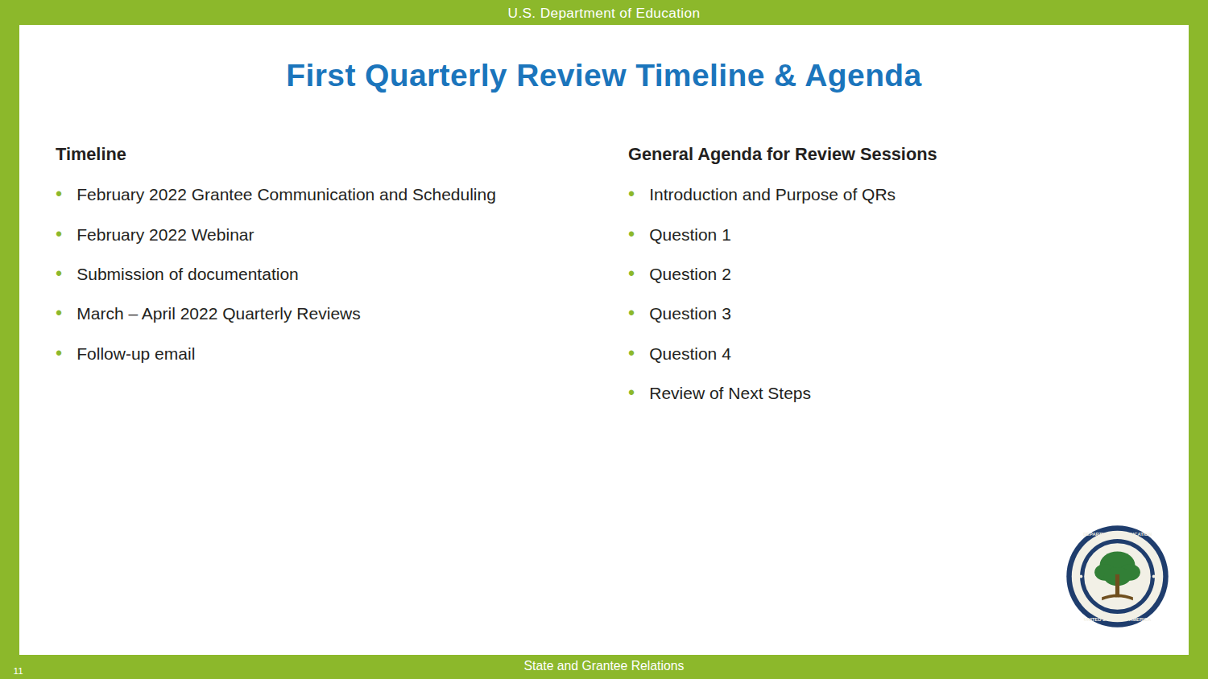U.S. Department of Education
First Quarterly Review Timeline & Agenda
Timeline
February 2022 Grantee Communication and Scheduling
February 2022 Webinar
Submission of documentation
March – April 2022 Quarterly Reviews
Follow-up email
General Agenda for Review Sessions
Introduction and Purpose of QRs
Question 1
Question 2
Question 3
Question 4
Review of Next Steps
DEPARTMENT OF EDUCATION UNITED STATES OF AMERICA
11 State and Grantee Relations